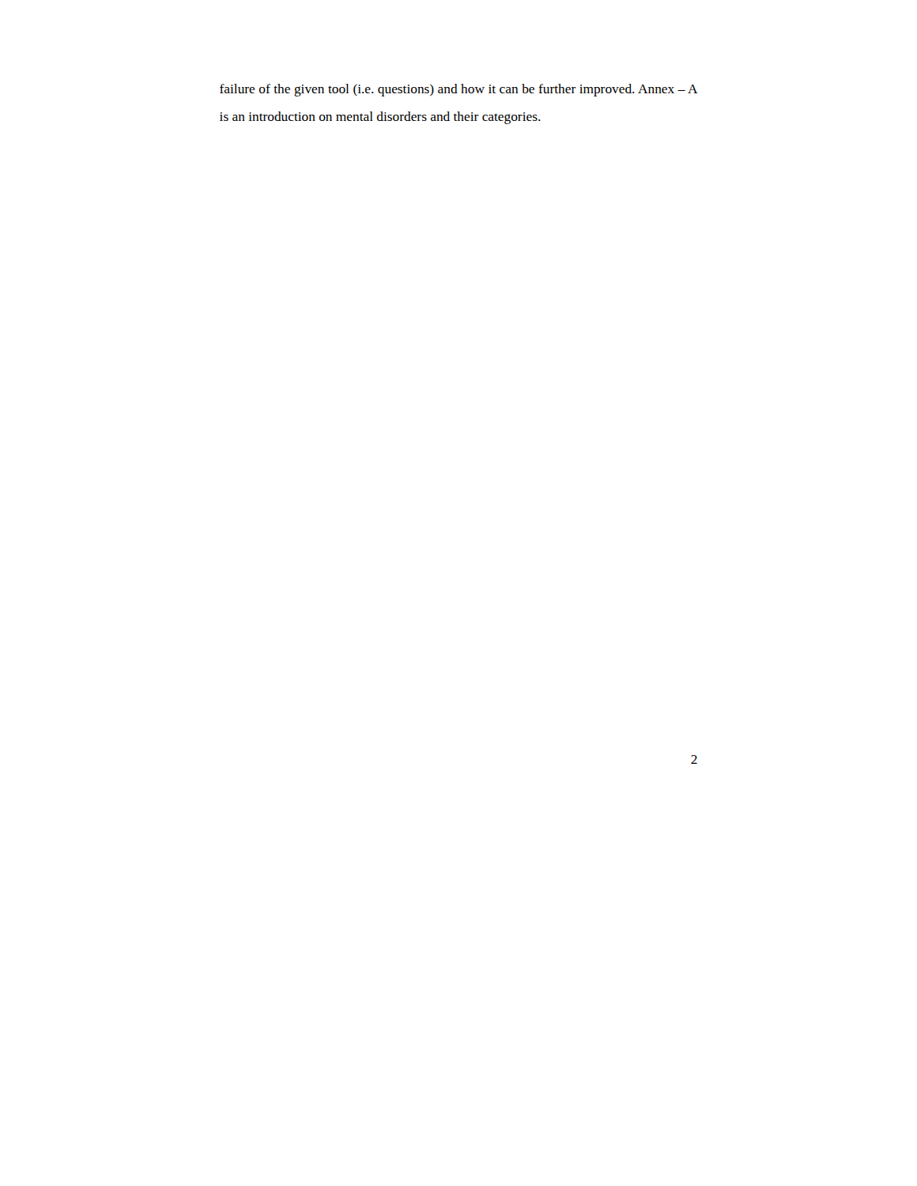failure of the given tool (i.e. questions) and how it can be further improved. Annex – A is an introduction on mental disorders and their categories.
2